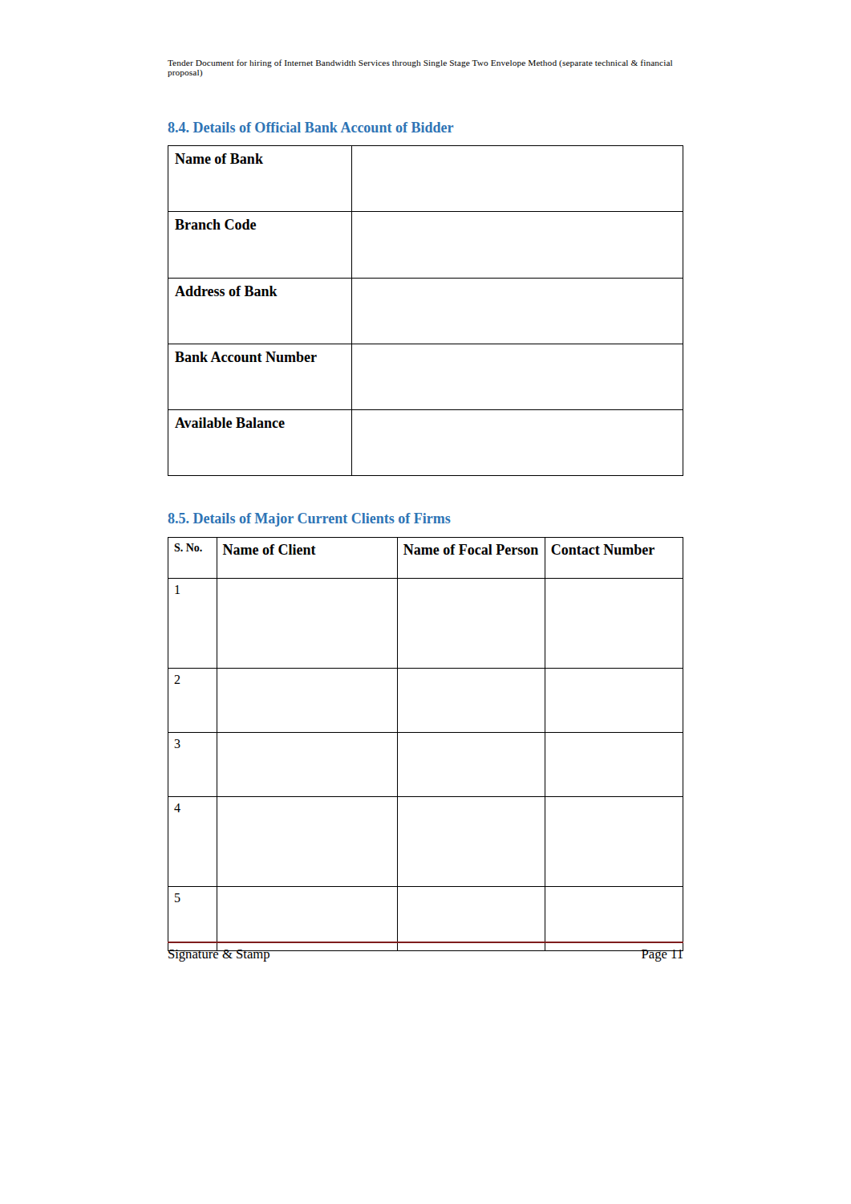Tender Document for hiring of Internet Bandwidth Services through Single Stage Two Envelope Method (separate technical & financial proposal)
8.4. Details of Official Bank Account of Bidder
| Name of Bank | |
| Branch Code | |
| Address of Bank | |
| Bank Account Number | |
| Available Balance | |
8.5. Details of Major Current Clients of Firms
| S. No. | Name of Client | Name of Focal Person | Contact Number |
| --- | --- | --- | --- |
| 1 | | | |
| 2 | | | |
| 3 | | | |
| 4 | | | |
| 5 | | | |
Signature & Stamp
Page 11